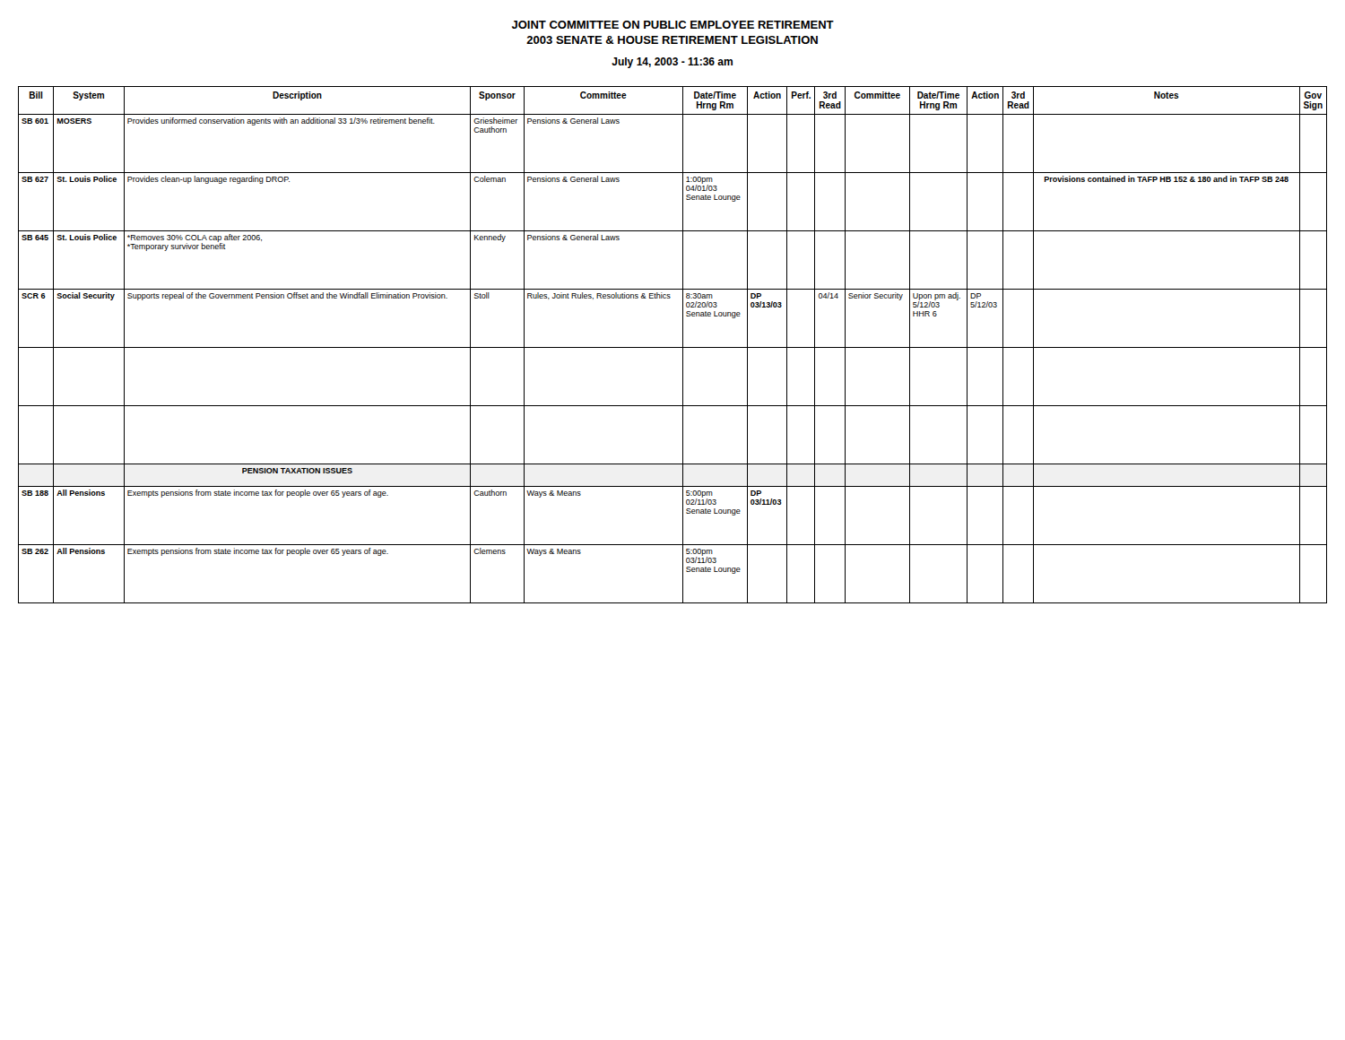JOINT COMMITTEE ON PUBLIC EMPLOYEE RETIREMENT
2003 SENATE & HOUSE RETIREMENT LEGISLATION
July 14, 2003 - 11:36 am
| Bill | System | Description | Sponsor | Committee | Date/Time Hrng Rm | Action | Perf. | 3rd Read | Committee | Date/Time Hrng Rm | Action | 3rd Read | Notes | Gov Sign |
| --- | --- | --- | --- | --- | --- | --- | --- | --- | --- | --- | --- | --- | --- | --- |
| SB 601 | MOSERS | Provides uniformed conservation agents with an additional 33 1/3% retirement benefit. | Griesheimer Cauthorn | Pensions & General Laws | | | | | | | | | | |
| SB 627 | St. Louis Police | Provides clean-up language regarding DROP. | Coleman | Pensions & General Laws | 1:00pm 04/01/03 Senate Lounge | | | | | | | | Provisions contained in TAFP HB 152 & 180 and in TAFP SB 248 | |
| SB 645 | St. Louis Police | *Removes 30% COLA cap after 2006, *Temporary survivor benefit | Kennedy | Pensions & General Laws | | | | | | | | | | |
| SCR 6 | Social Security | Supports repeal of the Government Pension Offset and the Windfall Elimination Provision. | Stoll | Rules, Joint Rules, Resolutions & Ethics | 8:30am 02/20/03 Senate Lounge | DP 03/13/03 | | 04/14 | Senior Security | Upon pm adj. 5/12/03 HHR 6 | DP 5/12/03 | | | |
| | | PENSION TAXATION ISSUES | | | | | | | | | | | | |
| SB 188 | All Pensions | Exempts pensions from state income tax for people over 65 years of age. | Cauthorn | Ways & Means | 5:00pm 02/11/03 Senate Lounge | DP 03/11/03 | | | | | | | | |
| SB 262 | All Pensions | Exempts pensions from state income tax for people over 65 years of age. | Clemens | Ways & Means | 5:00pm 03/11/03 Senate Lounge | | | | | | | | | |